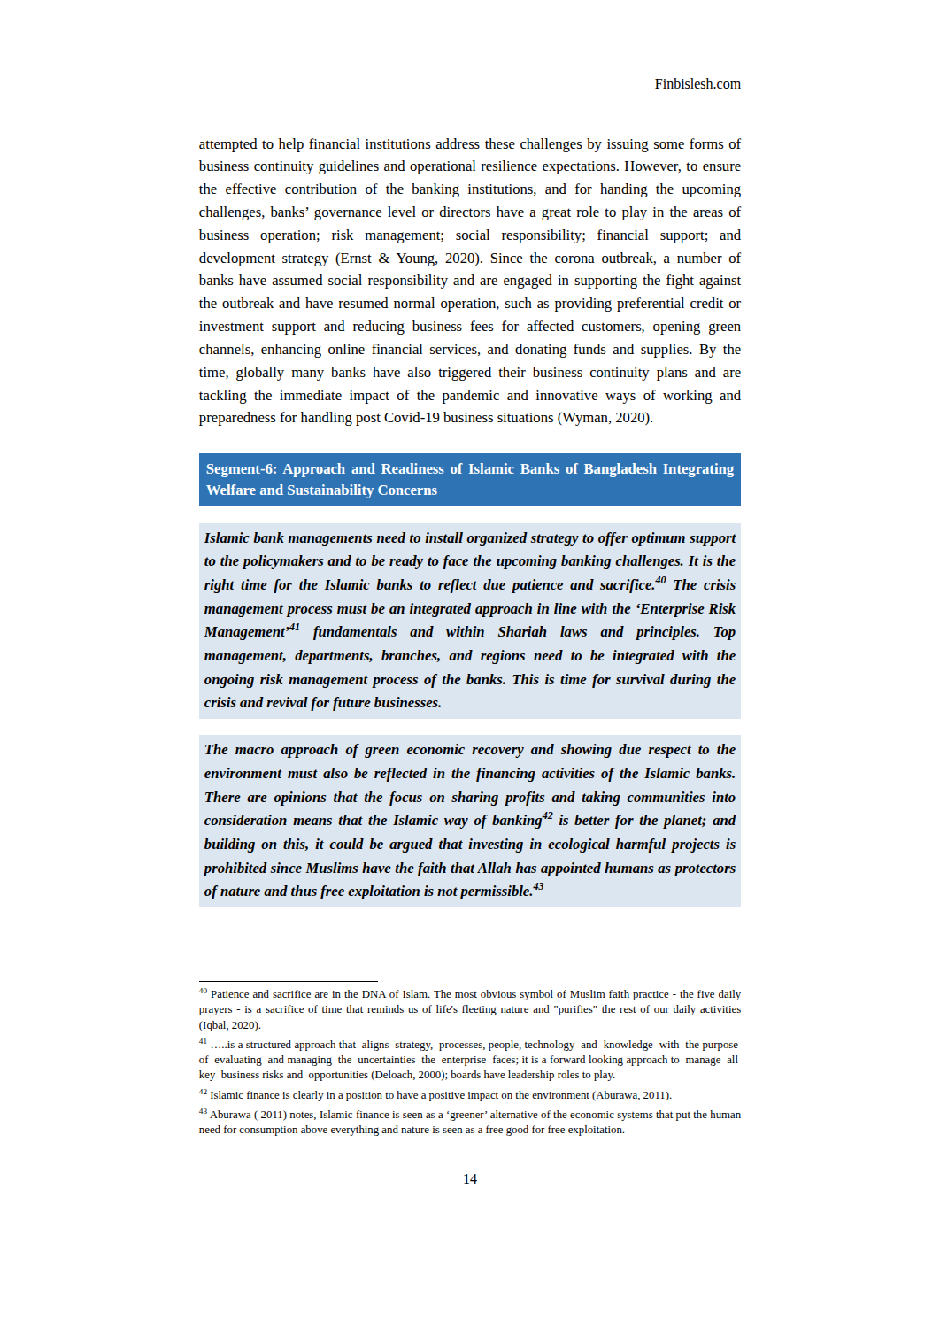Finbislesh.com
attempted to help financial institutions address these challenges by issuing some forms of business continuity guidelines and operational resilience expectations. However, to ensure the effective contribution of the banking institutions, and for handing the upcoming challenges, banks’ governance level or directors have a great role to play in the areas of business operation; risk management; social responsibility; financial support; and development strategy (Ernst & Young, 2020). Since the corona outbreak, a number of banks have assumed social responsibility and are engaged in supporting the fight against the outbreak and have resumed normal operation, such as providing preferential credit or investment support and reducing business fees for affected customers, opening green channels, enhancing online financial services, and donating funds and supplies. By the time, globally many banks have also triggered their business continuity plans and are tackling the immediate impact of the pandemic and innovative ways of working and preparedness for handling post Covid-19 business situations (Wyman, 2020).
Segment-6: Approach and Readiness of Islamic Banks of Bangladesh Integrating Welfare and Sustainability Concerns
Islamic bank managements need to install organized strategy to offer optimum support to the policymakers and to be ready to face the upcoming banking challenges. It is the right time for the Islamic banks to reflect due patience and sacrifice.40 The crisis management process must be an integrated approach in line with the ‘Enterprise Risk Management’41 fundamentals and within Shariah laws and principles. Top management, departments, branches, and regions need to be integrated with the ongoing risk management process of the banks. This is time for survival during the crisis and revival for future businesses.
The macro approach of green economic recovery and showing due respect to the environment must also be reflected in the financing activities of the Islamic banks. There are opinions that the focus on sharing profits and taking communities into consideration means that the Islamic way of banking42 is better for the planet; and building on this, it could be argued that investing in ecological harmful projects is prohibited since Muslims have the faith that Allah has appointed humans as protectors of nature and thus free exploitation is not permissible.43
40 Patience and sacrifice are in the DNA of Islam. The most obvious symbol of Muslim faith practice - the five daily prayers - is a sacrifice of time that reminds us of life's fleeting nature and "purifies" the rest of our daily activities (Iqbal, 2020).
41 …..is a structured approach that aligns strategy, processes, people, technology and knowledge with the purpose of evaluating and managing the uncertainties the enterprise faces; it is a forward looking approach to manage all key business risks and opportunities (Deloach, 2000); boards have leadership roles to play.
42 Islamic finance is clearly in a position to have a positive impact on the environment (Aburawa, 2011).
43 Aburawa ( 2011) notes, Islamic finance is seen as a ‘greener’ alternative of the economic systems that put the human need for consumption above everything and nature is seen as a free good for free exploitation.
14